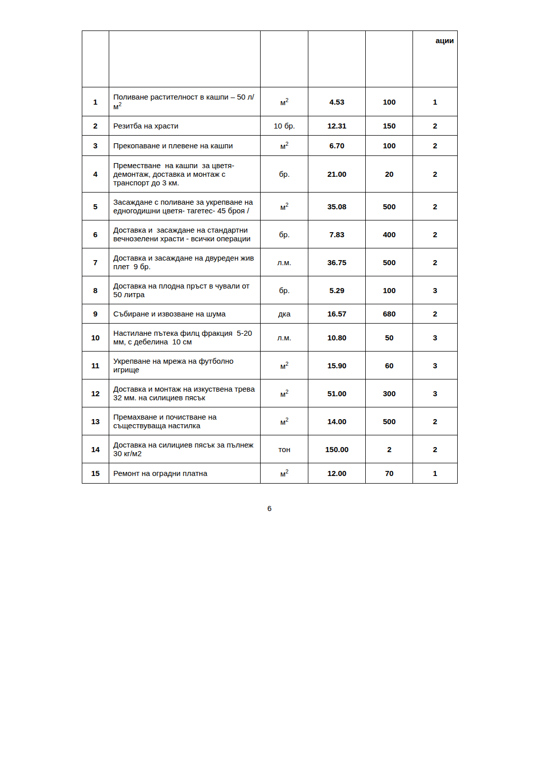| | | | | | ации |
| 1 | Поливане растителност в кашпи – 50 л/ м 2 | м 2 | 4.53 | 100 | 1 |
| 2 | Резитба на храсти | 10 бр. | 12.31 | 150 | 2 |
| 3 | Прекопаване и плевене на кашпи | м 2 | 6.70 | 100 | 2 |
| 4 | Преместване на кашпи за цветя- демонтаж, доставка и монтаж с транспорт до 3 км. | бр. | 21.00 | 20 | 2 |
| 5 | Засаждане с поливане за укрепване на едногодишни цветя- тагетес- 45 броя / | м 2 | 35.08 | 500 | 2 |
| 6 | Доставка и засаждане на стандартни вечнозелени храсти - всички операции | бр. | 7.83 | 400 | 2 |
| 7 | Доставка и засаждане на двуреден жив плет 9 бр. | л.м. | 36.75 | 500 | 2 |
| 8 | Доставка на плодна пръст в чували от 50 литра | бр. | 5.29 | 100 | 3 |
| 9 | Събиране и извозване на шума | дка | 16.57 | 680 | 2 |
| 10 | Настилане пътека филц фракция 5-20 мм, с дебелина 10 см | л.м. | 10.80 | 50 | 3 |
| 11 | Укрепване на мрежа на футболно игрище | м 2 | 15.90 | 60 | 3 |
| 12 | Доставка и монтаж на изкуствена трева 32 мм. на силициев пясък | м 2 | 51.00 | 300 | 3 |
| 13 | Премахване и почистване на съществуваща настилка | м 2 | 14.00 | 500 | 2 |
| 14 | Доставка на силициев пясък за пълнеж 30 кг/м2 | тон | 150.00 | 2 | 2 |
| 15 | Ремонт на огрaдни платна | м 2 | 12.00 | 70 | 1 |
6